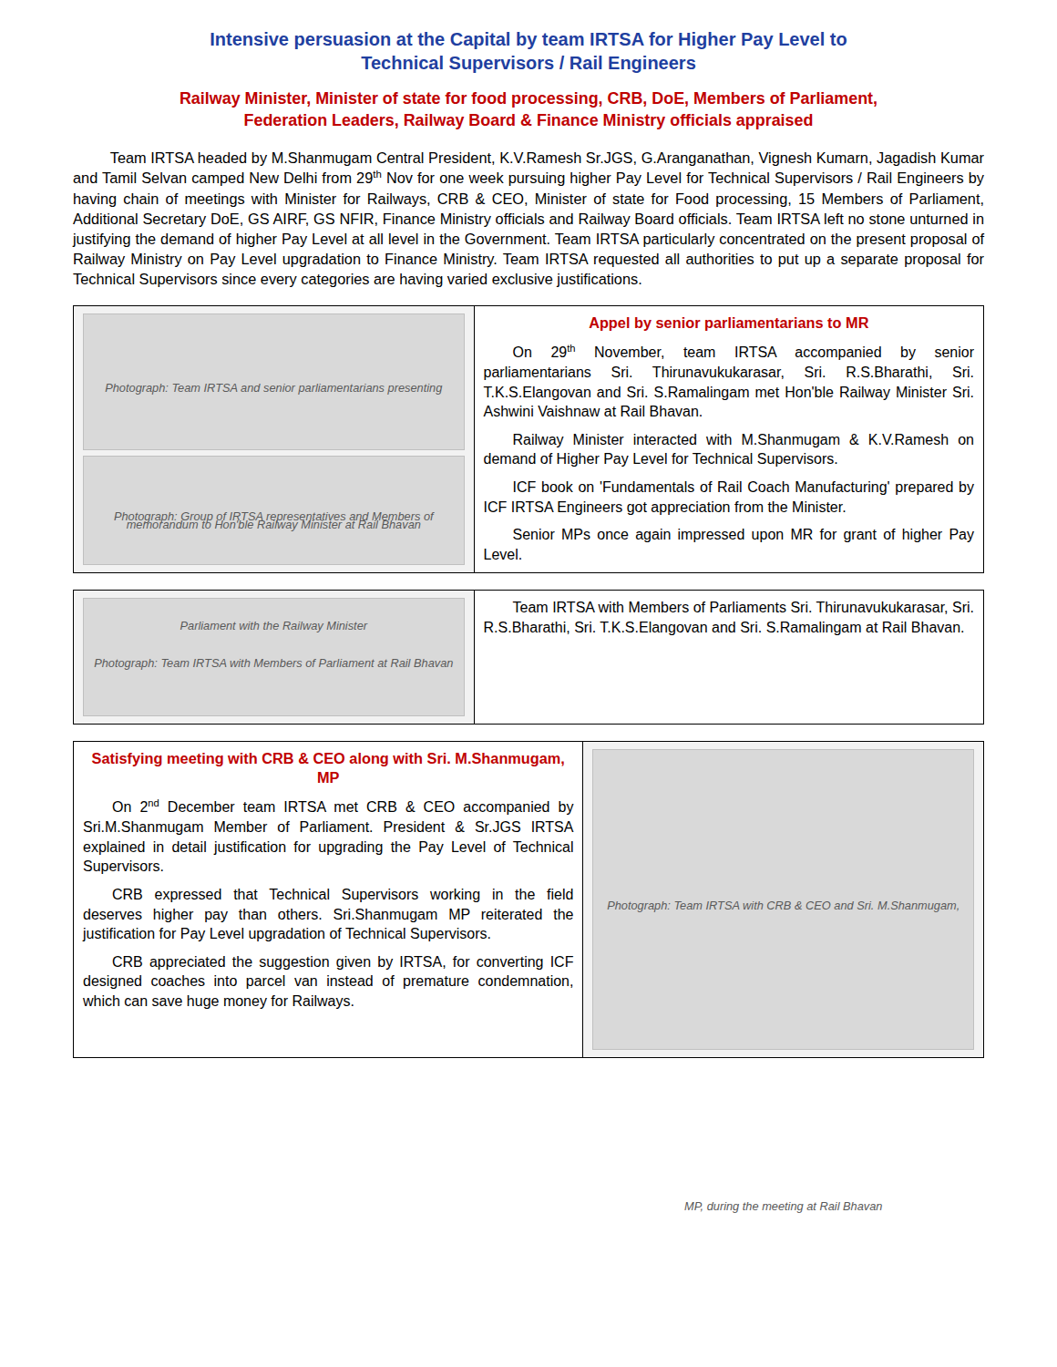Intensive persuasion at the Capital by team IRTSA for Higher Pay Level to
Technical Supervisors / Rail Engineers
Railway Minister, Minister of state for food processing, CRB, DoE, Members of Parliament,
Federation Leaders, Railway Board & Finance Ministry officials appraised
Team IRTSA headed by M.Shanmugam Central President, K.V.Ramesh Sr.JGS, G.Aranganathan, Vignesh Kumarn, Jagadish Kumar and Tamil Selvan camped New Delhi from 29th Nov for one week pursuing higher Pay Level for Technical Supervisors / Rail Engineers by having chain of meetings with Minister for Railways, CRB & CEO, Minister of state for Food processing, 15 Members of Parliament, Additional Secretary DoE, GS AIRF, GS NFIR, Finance Ministry officials and Railway Board officials. Team IRTSA left no stone unturned in justifying the demand of higher Pay Level at all level in the Government. Team IRTSA particularly concentrated on the present proposal of Railway Ministry on Pay Level upgradation to Finance Ministry. Team IRTSA requested all authorities to put up a separate proposal for Technical Supervisors since every categories are having varied exclusive justifications.
| Photograph: Team IRTSA and senior parliamentarians presenting memorandum to Hon'ble Railway Minister at Rail Bhavan Photograph: Group of IRTSA representatives and Members of Parliament with the Railway Minister | Appel by senior parliamentarians to MR On 29 th November, team IRTSA accompanied by senior parliamentarians Sri. Thirunavukukarasar, Sri. R.S.Bharathi, Sri. T.K.S.Elangovan and Sri. S.Ramalingam met Hon'ble Railway Minister Sri. Ashwini Vaishnaw at Rail Bhavan. Railway Minister interacted with M.Shanmugam & K.V.Ramesh on demand of Higher Pay Level for Technical Supervisors. ICF book on 'Fundamentals of Rail Coach Manufacturing' prepared by ICF IRTSA Engineers got appreciation from the Minister. Senior MPs once again impressed upon MR for grant of higher Pay Level. |
| Photograph: Team IRTSA with Members of Parliament at Rail Bhavan | Team IRTSA with Members of Parliaments Sri. Thirunavukukarasar, Sri. R.S.Bharathi, Sri. T.K.S.Elangovan and Sri. S.Ramalingam at Rail Bhavan. |
| Satisfying meeting with CRB & CEO along with Sri. M.Shanmugam, MP On 2 nd December team IRTSA met CRB & CEO accompanied by Sri.M.Shanmugam Member of Parliament. President & Sr.JGS IRTSA explained in detail justification for upgrading the Pay Level of Technical Supervisors. CRB expressed that Technical Supervisors working in the field deserves higher pay than others. Sri.Shanmugam MP reiterated the justification for Pay Level upgradation of Technical Supervisors. CRB appreciated the suggestion given by IRTSA, for converting ICF designed coaches into parcel van instead of premature condemnation, which can save huge money for Railways. | Photograph: Team IRTSA with CRB & CEO and Sri. M.Shanmugam, MP, during the meeting at Rail Bhavan |